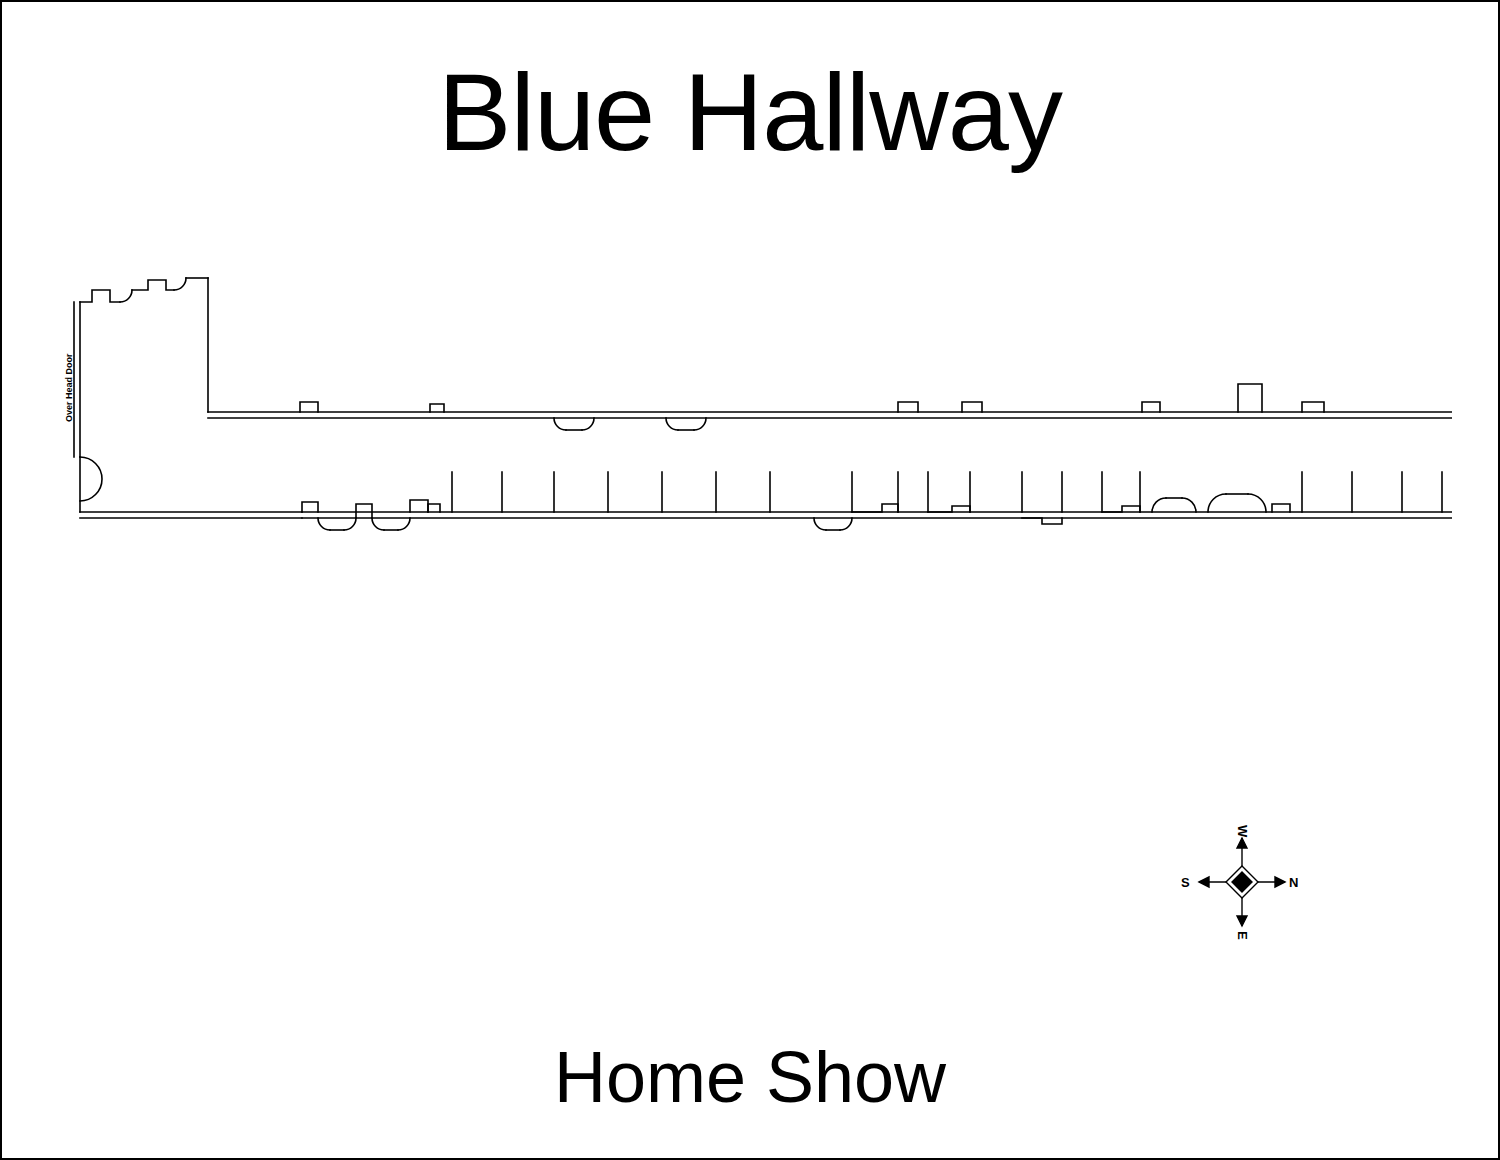Blue Hallway
Over Head Door
N S W E
Home Show